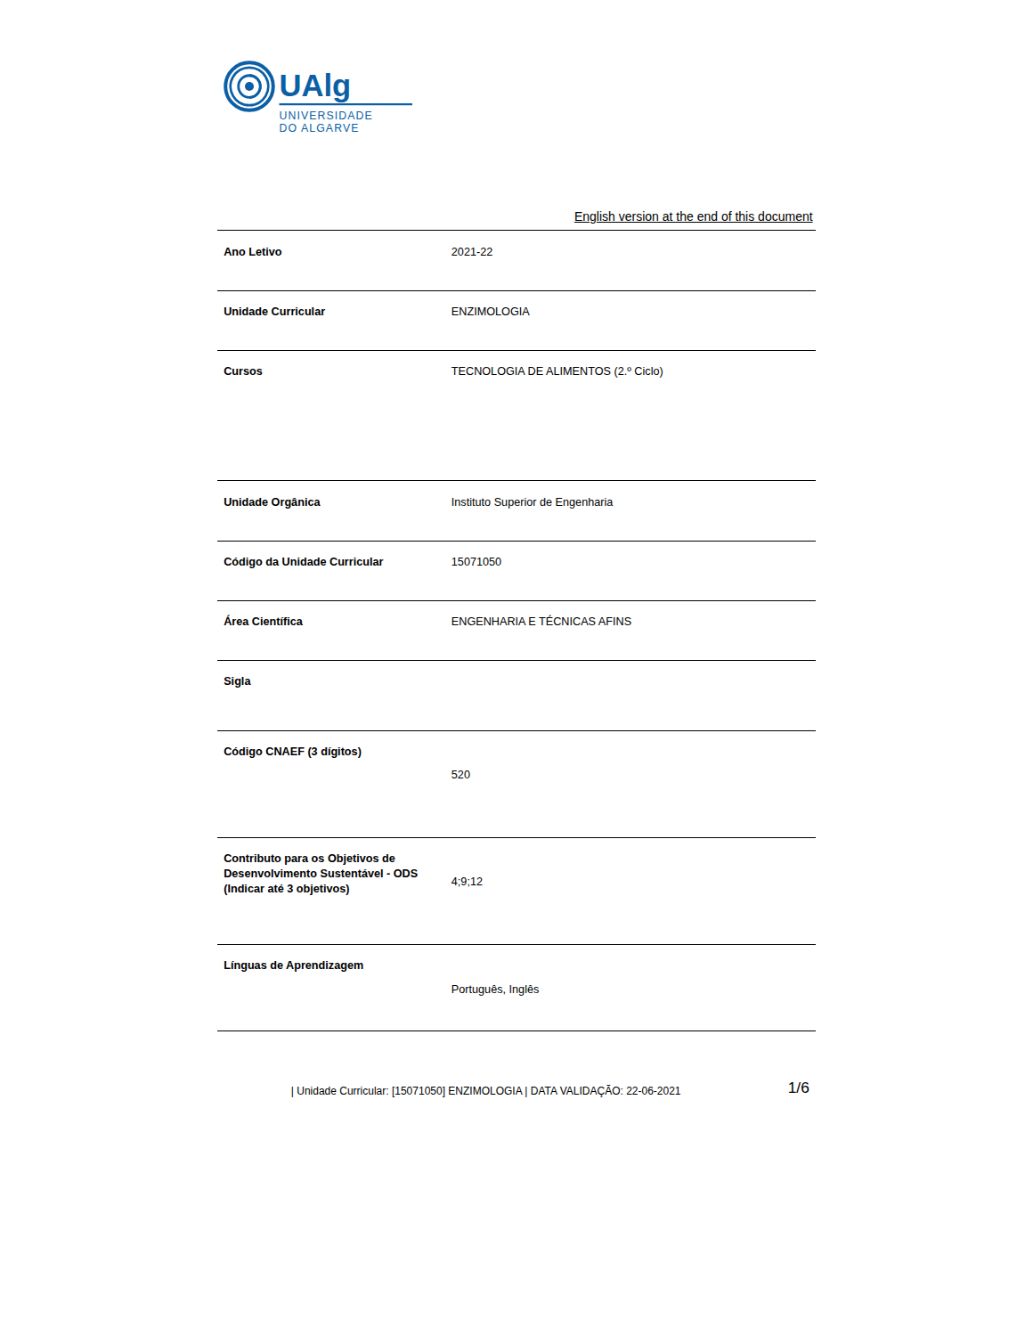UAlg UNIVERSIDADE DO ALGARVE
English version at the end of this document
| Ano Letivo | 2021-22 |
| Unidade Curricular | ENZIMOLOGIA |
| Cursos | TECNOLOGIA DE ALIMENTOS (2.º Ciclo) |
| Unidade Orgânica | Instituto Superior de Engenharia |
| Código da Unidade Curricular | 15071050 |
| Área Científica | ENGENHARIA E TÉCNICAS AFINS |
| Sigla | |
| Código CNAEF (3 dígitos) | 520 |
| Contributo para os Objetivos de Desenvolvimento Sustentável - ODS (Indicar até 3 objetivos) | 4;9;12 |
| Línguas de Aprendizagem | Português, Inglês |
| Unidade Curricular: [15071050] ENZIMOLOGIA | DATA VALIDAÇÃO: 22-06-2021
1/6